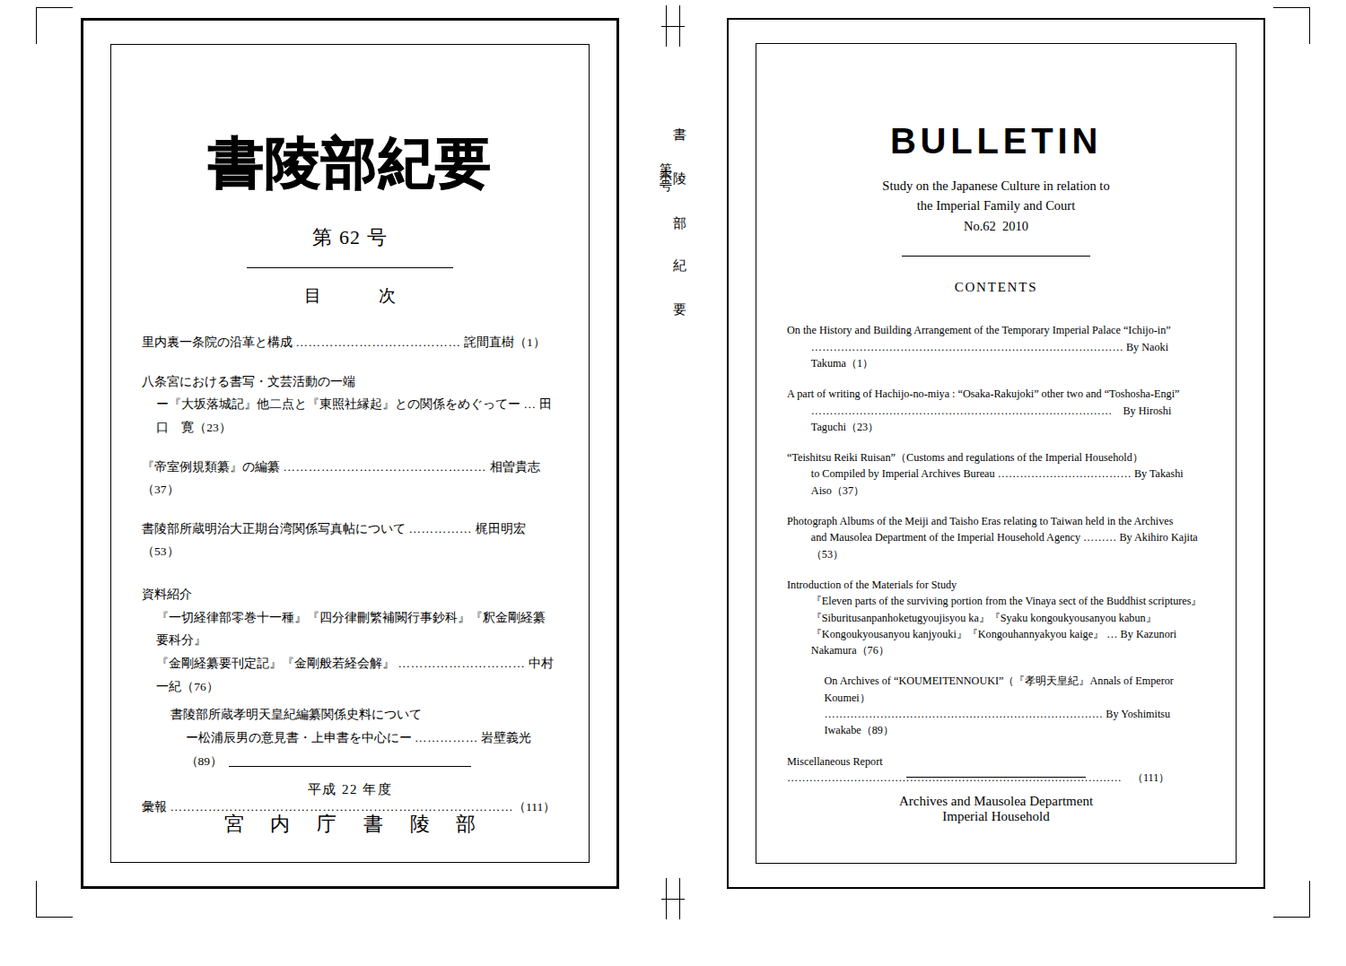書陵部紀要
第 62 号
目　次
里内裏一条院の沿革と構成 ………………………………… 詫間直樹（1）
八条宮における書写・文芸活動の一端 ー『大坂落城記』他二点と『東照社縁起』との関係をめぐってー … 田口　寛（23）
『帝室例規類纂』の編纂 ………………………………………… 相曽貴志（37）
書陵部所蔵明治大正期台湾関係写真帖について …………… 梶田明宏（53）
資料紹介 『一切経律部零巻十一種』『四分律刪繁補闕行事鈔科』『釈金剛経纂要科分』 『金剛経纂要刊定記』『金剛般若経会解』 ………………………… 中村一紀（76）
書陵部所蔵孝明天皇紀編纂関係史料について ー松浦辰男の意見書・上申書を中心にー …………… 岩壁義光（89）
彙報 ………………………………………………………………………（111）
平成 22 年度
宮 内 庁 書 陵 部
書 陵 部 紀 要 第六十二号
BULLETIN
Study on the Japanese Culture in relation to
the Imperial Family and Court
No.62 2010
CONTENTS
On the History and Building Arrangement of the Temporary Imperial Palace “Ichijo-in” ………………………………………………………………………… By Naoki Takuma（1）
A part of writing of Hachijo-no-miya : “Osaka-Rakujoki” other two and “Toshosha-Engi” ………………………………………………………………………　By Hiroshi Taguchi（23）
“Teishitsu Reiki Ruisan”（Customs and regulations of the Imperial Household） to Compiled by Imperial Archives Bureau ……………………………… By Takashi Aiso（37）
Photograph Albums of the Meiji and Taisho Eras relating to Taiwan held in the Archives and Mausolea Department of the Imperial Household Agency ……… By Akihiro Kajita（53）
Introduction of the Materials for Study 『Eleven parts of the surviving portion from the Vinaya sect of the Buddhist scriptures』 『Siburitusanpanhoketugyoujisyou ka』『Syaku kongoukyousanyou kabun』 『Kongoukyousanyou kanjyouki』『Kongouhannyakyou kaige』 … By Kazunori Nakamura（76）
On Archives of “KOUMEITENNOUKI”（『孝明天皇紀』Annals of Emperor Koumei） ………………………………………………………………… By Yoshimitsu Iwakabe（89）
Miscellaneous Report ………………………………………………………………………………　（111）
Archives and Mausolea Department
Imperial Household